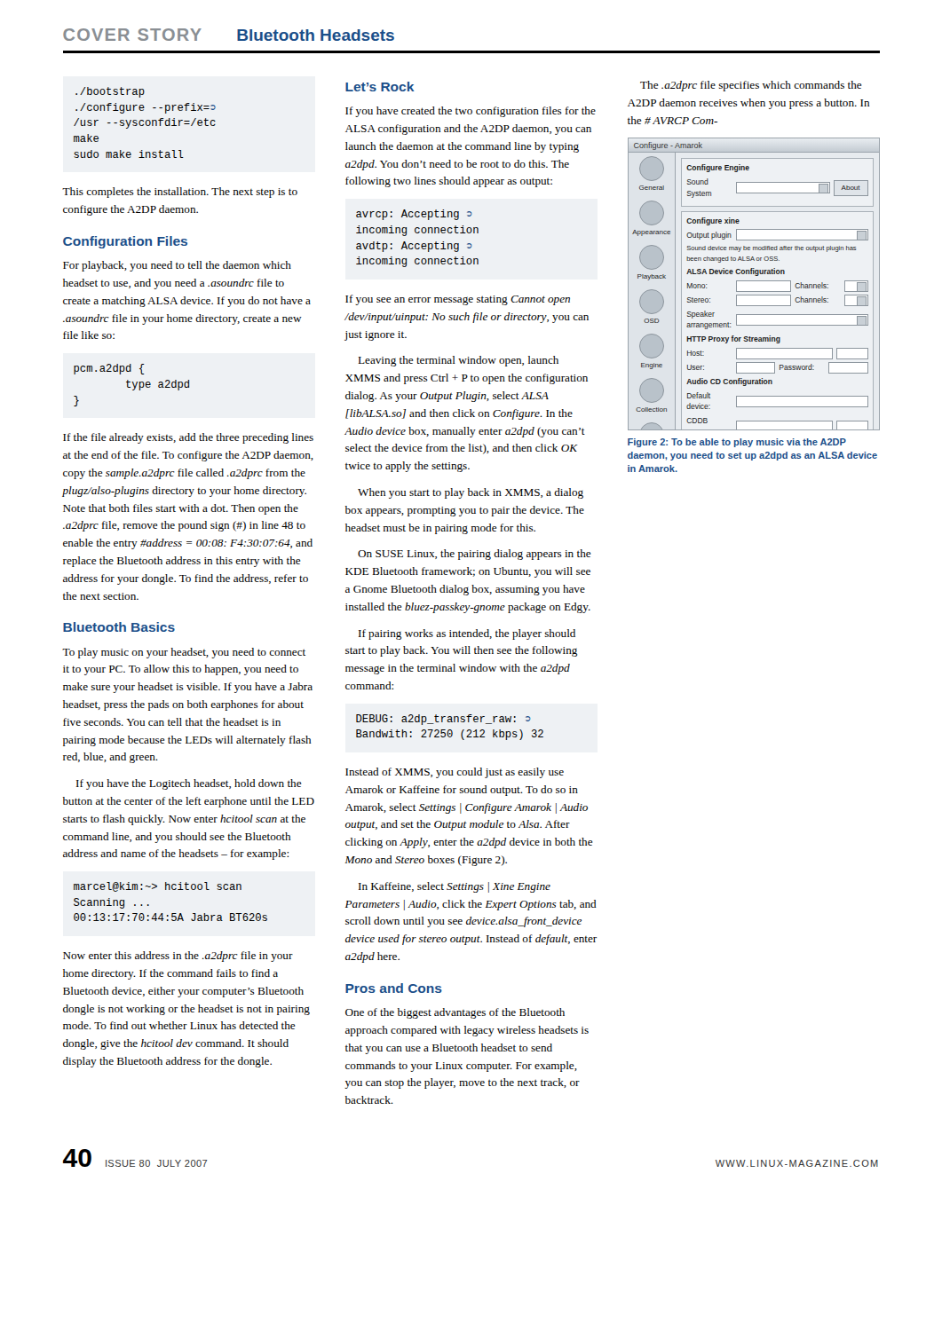COVER STORY Bluetooth Headsets
./bootstrap
./configure --prefix=➲
/usr --sysconfdir=/etc
make
sudo make install
This completes the installation. The next step is to configure the A2DP daemon.
Configuration Files
For playback, you need to tell the daemon which headset to use, and you need a .asoundrc file to create a matching ALSA device. If you do not have a .asoundrc file in your home directory, create a new file like so:
pcm.a2dpd {
        type a2dpd
}
If the file already exists, add the three preceding lines at the end of the file. To configure the A2DP daemon, copy the sample.a2dprc file called .a2dprc from the plugz/also-plugins directory to your home directory. Note that both files start with a dot. Then open the .a2dprc file, remove the pound sign (#) in line 48 to enable the entry #address = 00:08: F4:30:07:64, and replace the Bluetooth address in this entry with the address for your dongle. To find the address, refer to the next section.
Bluetooth Basics
To play music on your headset, you need to connect it to your PC. To allow this to happen, you need to make sure your headset is visible. If you have a Jabra headset, press the pads on both earphones for about five seconds. You can tell that the headset is in pairing mode because the LEDs will alternately flash red, blue, and green.
If you have the Logitech headset, hold down the button at the center of the left earphone until the LED starts to flash quickly. Now enter hcitool scan at the command line, and you should see the Bluetooth address and name of the headsets – for example:
marcel@kim:~> hcitool scan
Scanning ...
00:13:17:70:44:5A Jabra BT620s
Now enter this address in the .a2dprc file in your home directory. If the command fails to find a Bluetooth device, either your computer’s Bluetooth dongle is not working or the headset is not in pairing mode. To find out whether Linux has detected the dongle, give the hcitool dev command. It should display the Bluetooth address for the dongle.
Let’s Rock
If you have created the two configuration files for the ALSA configuration and the A2DP daemon, you can launch the daemon at the command line by typing a2dpd. You don’t need to be root to do this. The following two lines should appear as output:
avrcp: Accepting ➲
incoming connection
avdtp: Accepting ➲
incoming connection
If you see an error message stating Cannot open /dev/input/uinput: No such file or directory, you can just ignore it.
Leaving the terminal window open, launch XMMS and press Ctrl + P to open the configuration dialog. As your Output Plugin, select ALSA [libALSA.so] and then click on Configure. In the Audio device box, manually enter a2dpd (you can’t select the device from the list), and then click OK twice to apply the settings.
When you start to play back in XMMS, a dialog box appears, prompting you to pair the device. The headset must be in pairing mode for this.
On SUSE Linux, the pairing dialog appears in the KDE Bluetooth framework; on Ubuntu, you will see a Gnome Bluetooth dialog box, assuming you have installed the bluez-passkey-gnome package on Edgy.
If pairing works as intended, the player should start to play back. You will then see the following message in the terminal window with the a2dpd command:
DEBUG: a2dp_transfer_raw: ➲
Bandwith: 27250 (212 kbps) 32
Instead of XMMS, you could just as easily use Amarok or Kaffeine for sound output. To do so in Amarok, select Settings | Configure Amarok | Audio output, and set the Output module to Alsa. After clicking on Apply, enter the a2dpd device in both the Mono and Stereo boxes (Figure 2).
In Kaffeine, select Settings | Xine Engine Parameters | Audio, click the Expert Options tab, and scroll down until you see device.alsa_front_device device used for stereo output. Instead of default, enter a2dpd here.
Pros and Cons
One of the biggest advantages of the Bluetooth approach compared with legacy wireless headsets is that you can use a Bluetooth headset to send commands to your Linux computer. For example, you can stop the player, move to the next track, or backtrack.
The .a2dprc file specifies which commands the A2DP daemon receives when you press a button. In the # AVRCP Com-
Configure - Amarok
General
Appearance
Playback
OSD
Engine
Collection
last.fm
Media Devices
Configure Engine
Sound System
About
Configure xine
Output plugin
Sound device may be modified after the output plugin has been changed to ALSA or OSS.
ALSA Device Configuration
Mono:
Channels:
Stereo:
Channels:
Speaker arrangement:
HTTP Proxy for Streaming
Host:
User:
Password:
Audio CD Configuration
Default device:
CDDB Server:
CDDB Cache dir:
Help Defaults OK Apply Cancel
Figure 2: To be able to play music via the A2DP daemon, you need to set up a2dpd as an ALSA device in Amarok.
40 ISSUE 80 JULY 2007 WWW.LINUX-MAGAZINE.COM